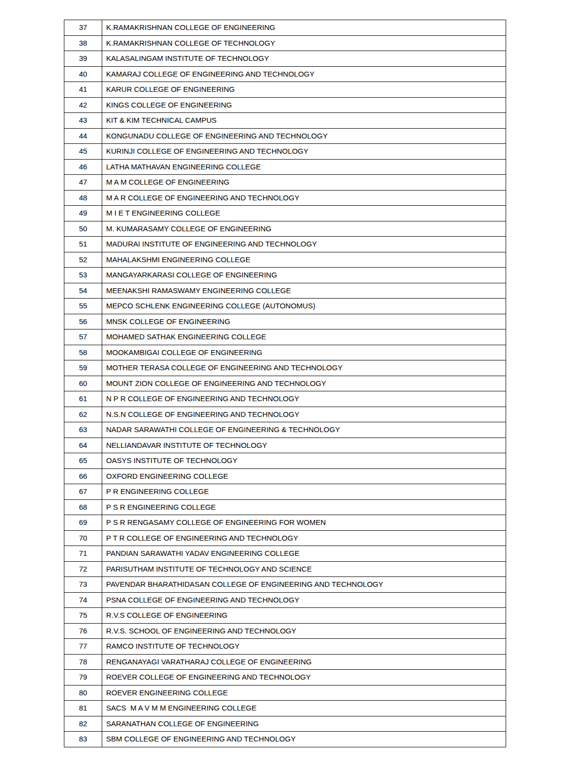| 37 | K.RAMAKRISHNAN COLLEGE OF ENGINEERING |
| 38 | K.RAMAKRISHNAN COLLEGE OF TECHNOLOGY |
| 39 | KALASALINGAM INSTITUTE OF TECHNOLOGY |
| 40 | KAMARAJ COLLEGE OF ENGINEERING AND TECHNOLOGY |
| 41 | KARUR COLLEGE OF ENGINEERING |
| 42 | KINGS COLLEGE OF ENGINEERING |
| 43 | KIT & KIM TECHNICAL CAMPUS |
| 44 | KONGUNADU COLLEGE OF ENGINEERING AND TECHNOLOGY |
| 45 | KURINJI COLLEGE OF ENGINEERING AND TECHNOLOGY |
| 46 | LATHA MATHAVAN ENGINEERING COLLEGE |
| 47 | M A M COLLEGE OF ENGINEERING |
| 48 | M A R COLLEGE OF ENGINEERING AND TECHNOLOGY |
| 49 | M I E T ENGINEERING COLLEGE |
| 50 | M. KUMARASAMY COLLEGE OF ENGINEERING |
| 51 | MADURAI INSTITUTE OF ENGINEERING AND TECHNOLOGY |
| 52 | MAHALAKSHMI ENGINEERING COLLEGE |
| 53 | MANGAYARKARASI COLLEGE OF ENGINEERING |
| 54 | MEENAKSHI RAMASWAMY ENGINEERING COLLEGE |
| 55 | MEPCO SCHLENK ENGINEERING COLLEGE (AUTONOMUS) |
| 56 | MNSK COLLEGE OF ENGINEERING |
| 57 | MOHAMED SATHAK ENGINEERING COLLEGE |
| 58 | MOOKAMBIGAI COLLEGE OF ENGINEERING |
| 59 | MOTHER TERASA COLLEGE OF ENGINEERING AND TECHNOLOGY |
| 60 | MOUNT ZION COLLEGE OF ENGINEERING AND TECHNOLOGY |
| 61 | N P R COLLEGE OF ENGINEERING AND TECHNOLOGY |
| 62 | N.S.N COLLEGE OF ENGINEERING AND TECHNOLOGY |
| 63 | NADAR SARAWATHI COLLEGE OF ENGINEERING & TECHNOLOGY |
| 64 | NELLIANDAVAR INSTITUTE OF TECHNOLOGY |
| 65 | OASYS INSTITUTE OF TECHNOLOGY |
| 66 | OXFORD ENGINEERING COLLEGE |
| 67 | P R ENGINEERING COLLEGE |
| 68 | P S R ENGINEERING COLLEGE |
| 69 | P S R RENGASAMY COLLEGE OF ENGINEERING FOR WOMEN |
| 70 | P T R COLLEGE OF ENGINEERING AND TECHNOLOGY |
| 71 | PANDIAN SARAWATHI YADAV ENGINEERING COLLEGE |
| 72 | PARISUTHAM INSTITUTE OF TECHNOLOGY AND SCIENCE |
| 73 | PAVENDAR BHARATHIDASAN COLLEGE OF ENGINEERING AND TECHNOLOGY |
| 74 | PSNA COLLEGE OF ENGINEERING AND TECHNOLOGY |
| 75 | R.V.S COLLEGE OF ENGINEERING |
| 76 | R.V.S. SCHOOL OF ENGINEERING AND TECHNOLOGY |
| 77 | RAMCO INSTITUTE OF TECHNOLOGY |
| 78 | RENGANAYAGI VARATHARAJ COLLEGE OF ENGINEERING |
| 79 | ROEVER COLLEGE OF ENGINEERING AND TECHNOLOGY |
| 80 | ROEVER ENGINEERING COLLEGE |
| 81 | SACS M A V M M ENGINEERING COLLEGE |
| 82 | SARANATHAN COLLEGE OF ENGINEERING |
| 83 | SBM COLLEGE OF ENGINEERING AND TECHNOLOGY |